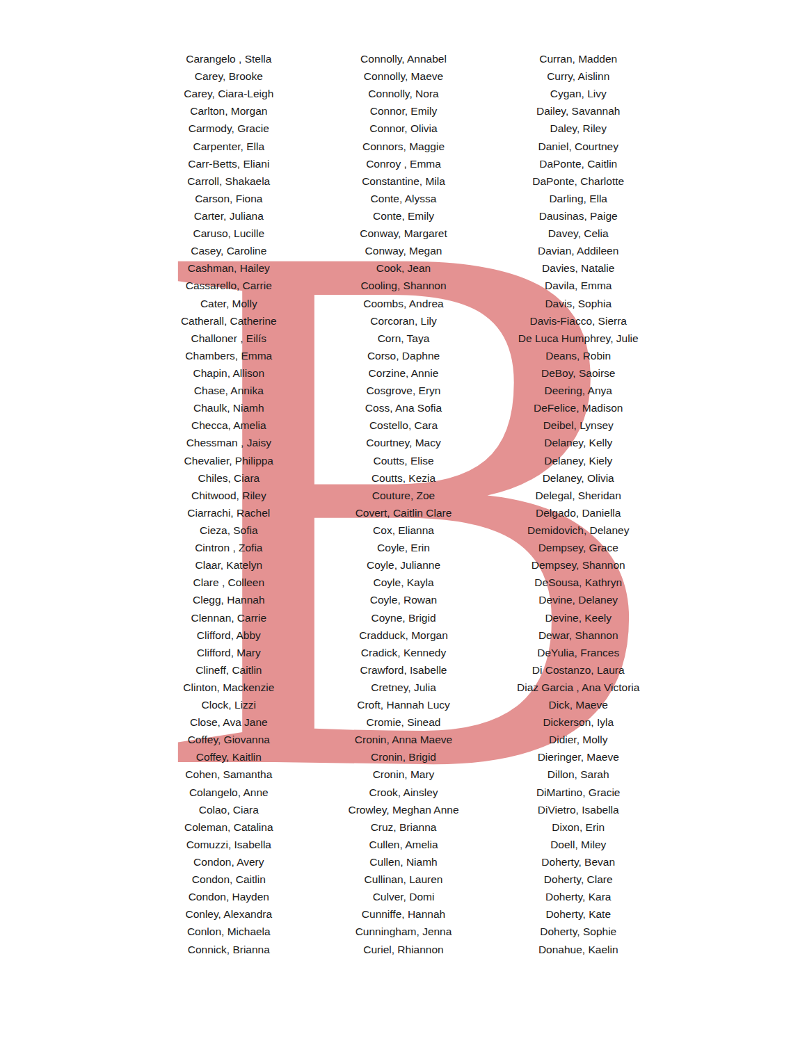B
Carangelo , Stella
Carey, Brooke
Carey, Ciara-Leigh
Carlton, Morgan
Carmody, Gracie
Carpenter, Ella
Carr-Betts, Eliani
Carroll, Shakaela
Carson, Fiona
Carter, Juliana
Caruso, Lucille
Casey, Caroline
Cashman, Hailey
Cassarello, Carrie
Cater, Molly
Catherall, Catherine
Challoner , Eilís
Chambers, Emma
Chapin, Allison
Chase, Annika
Chaulk, Niamh
Checca, Amelia
Chessman , Jaisy
Chevalier, Philippa
Chiles, Ciara
Chitwood, Riley
Ciarrachi, Rachel
Cieza, Sofia
Cintron , Zofia
Claar, Katelyn
Clare , Colleen
Clegg, Hannah
Clennan, Carrie
Clifford, Abby
Clifford, Mary
Clineff, Caitlin
Clinton, Mackenzie
Clock, Lizzi
Close, Ava Jane
Coffey, Giovanna
Coffey, Kaitlin
Cohen, Samantha
Colangelo, Anne
Colao, Ciara
Coleman, Catalina
Comuzzi, Isabella
Condon, Avery
Condon, Caitlin
Condon, Hayden
Conley, Alexandra
Conlon, Michaela
Connick, Brianna
Connolly, Annabel
Connolly, Maeve
Connolly, Nora
Connor, Emily
Connor, Olivia
Connors, Maggie
Conroy , Emma
Constantine, Mila
Conte, Alyssa
Conte, Emily
Conway, Margaret
Conway, Megan
Cook, Jean
Cooling, Shannon
Coombs, Andrea
Corcoran, Lily
Corn, Taya
Corso, Daphne
Corzine, Annie
Cosgrove, Eryn
Coss, Ana Sofia
Costello, Cara
Courtney, Macy
Coutts, Elise
Coutts, Kezia
Couture, Zoe
Covert, Caitlin Clare
Cox, Elianna
Coyle, Erin
Coyle, Julianne
Coyle, Kayla
Coyle, Rowan
Coyne, Brigid
Cradduck, Morgan
Cradick, Kennedy
Crawford, Isabelle
Cretney, Julia
Croft, Hannah Lucy
Cromie, Sinead
Cronin, Anna Maeve
Cronin, Brigid
Cronin, Mary
Crook, Ainsley
Crowley, Meghan Anne
Cruz, Brianna
Cullen, Amelia
Cullen, Niamh
Cullinan, Lauren
Culver, Domi
Cunniffe, Hannah
Cunningham, Jenna
Curiel, Rhiannon
Curran, Madden
Curry, Aislinn
Cygan, Livy
Dailey, Savannah
Daley, Riley
Daniel, Courtney
DaPonte, Caitlin
DaPonte, Charlotte
Darling, Ella
Dausinas, Paige
Davey, Celia
Davian, Addileen
Davies, Natalie
Davila, Emma
Davis, Sophia
Davis-Fiacco, Sierra
De Luca Humphrey, Julie
Deans, Robin
DeBoy, Saoirse
Deering, Anya
DeFelice, Madison
Deibel, Lynsey
Delaney, Kelly
Delaney, Kiely
Delaney, Olivia
Delegal, Sheridan
Delgado, Daniella
Demidovich, Delaney
Dempsey, Grace
Dempsey, Shannon
DeSousa, Kathryn
Devine, Delaney
Devine, Keely
Dewar, Shannon
DeYulia, Frances
Di Costanzo, Laura
Diaz Garcia , Ana Victoria
Dick, Maeve
Dickerson, Iyla
Didier, Molly
Dieringer, Maeve
Dillon, Sarah
DiMartino, Gracie
DiVietro, Isabella
Dixon, Erin
Doell, Miley
Doherty, Bevan
Doherty, Clare
Doherty, Kara
Doherty, Kate
Doherty, Sophie
Donahue, Kaelin